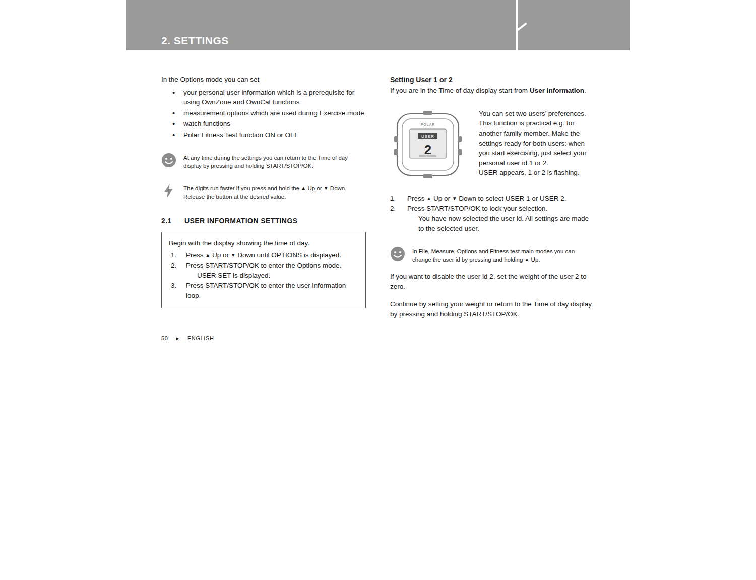2. Settings
In the Options mode you can set
your personal user information which is a prerequisite for using OwnZone and OwnCal functions
measurement options which are used during Exercise mode
watch functions
Polar Fitness Test function ON or OFF
At any time during the settings you can return to the Time of day display by pressing and holding START/STOP/OK.
The digits run faster if you press and hold the ▲ Up or ▼ Down. Release the button at the desired value.
2.1 User information settings
Begin with the display showing the time of day.
Press ▲ Up or ▼ Down until OPTIONS is displayed.
Press START/STOP/OK to enter the Options mode. USER SET is displayed.
Press START/STOP/OK to enter the user information loop.
Setting User 1 or 2
If you are in the Time of day display start from User information.
POLAR USER 2
You can set two users’ preferences.
This function is practical e.g. for another family member. Make the settings ready for both users: when you start exercising, just select your personal user id 1 or 2.
USER appears, 1 or 2 is flashing.
Press ▲ Up or ▼ Down to select USER 1 or USER 2.
Press START/STOP/OK to lock your selection. You have now selected the user id. All settings are made to the selected user.
In File, Measure, Options and Fitness test main modes you can change the user id by pressing and holding ▲ Up.
If you want to disable the user id 2, set the weight of the user 2 to zero.
Continue by setting your weight or return to the Time of day display by pressing and holding START/STOP/OK.
50 ► ENGLISH